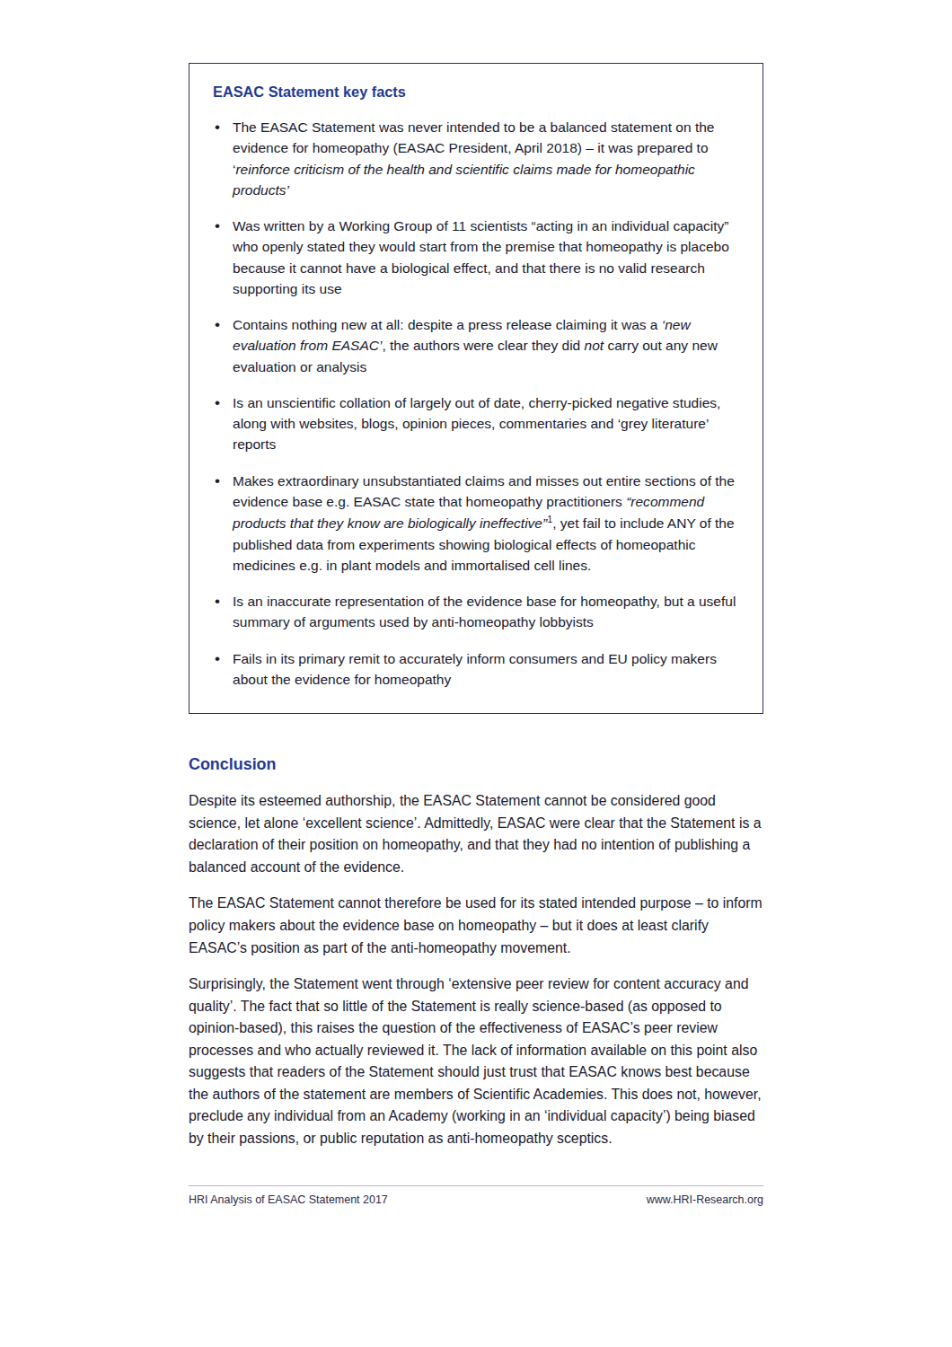EASAC Statement key facts
The EASAC Statement was never intended to be a balanced statement on the evidence for homeopathy (EASAC President, April 2018) – it was prepared to ‘reinforce criticism of the health and scientific claims made for homeopathic products’
Was written by a Working Group of 11 scientists “acting in an individual capacity” who openly stated they would start from the premise that homeopathy is placebo because it cannot have a biological effect, and that there is no valid research supporting its use
Contains nothing new at all: despite a press release claiming it was a ‘new evaluation from EASAC’, the authors were clear they did not carry out any new evaluation or analysis
Is an unscientific collation of largely out of date, cherry-picked negative studies, along with websites, blogs, opinion pieces, commentaries and ‘grey literature’ reports
Makes extraordinary unsubstantiated claims and misses out entire sections of the evidence base e.g. EASAC state that homeopathy practitioners “recommend products that they know are biologically ineffective”1, yet fail to include ANY of the published data from experiments showing biological effects of homeopathic medicines e.g. in plant models and immortalised cell lines.
Is an inaccurate representation of the evidence base for homeopathy, but a useful summary of arguments used by anti-homeopathy lobbyists
Fails in its primary remit to accurately inform consumers and EU policy makers about the evidence for homeopathy
Conclusion
Despite its esteemed authorship, the EASAC Statement cannot be considered good science, let alone ‘excellent science’. Admittedly, EASAC were clear that the Statement is a declaration of their position on homeopathy, and that they had no intention of publishing a balanced account of the evidence.
The EASAC Statement cannot therefore be used for its stated intended purpose – to inform policy makers about the evidence base on homeopathy – but it does at least clarify EASAC’s position as part of the anti-homeopathy movement.
Surprisingly, the Statement went through ‘extensive peer review for content accuracy and quality’. The fact that so little of the Statement is really science-based (as opposed to opinion-based), this raises the question of the effectiveness of EASAC’s peer review processes and who actually reviewed it. The lack of information available on this point also suggests that readers of the Statement should just trust that EASAC knows best because the authors of the statement are members of Scientific Academies. This does not, however, preclude any individual from an Academy (working in an ‘individual capacity’) being biased by their passions, or public reputation as anti-homeopathy sceptics.
HRI Analysis of EASAC Statement 2017 www.HRI-Research.org